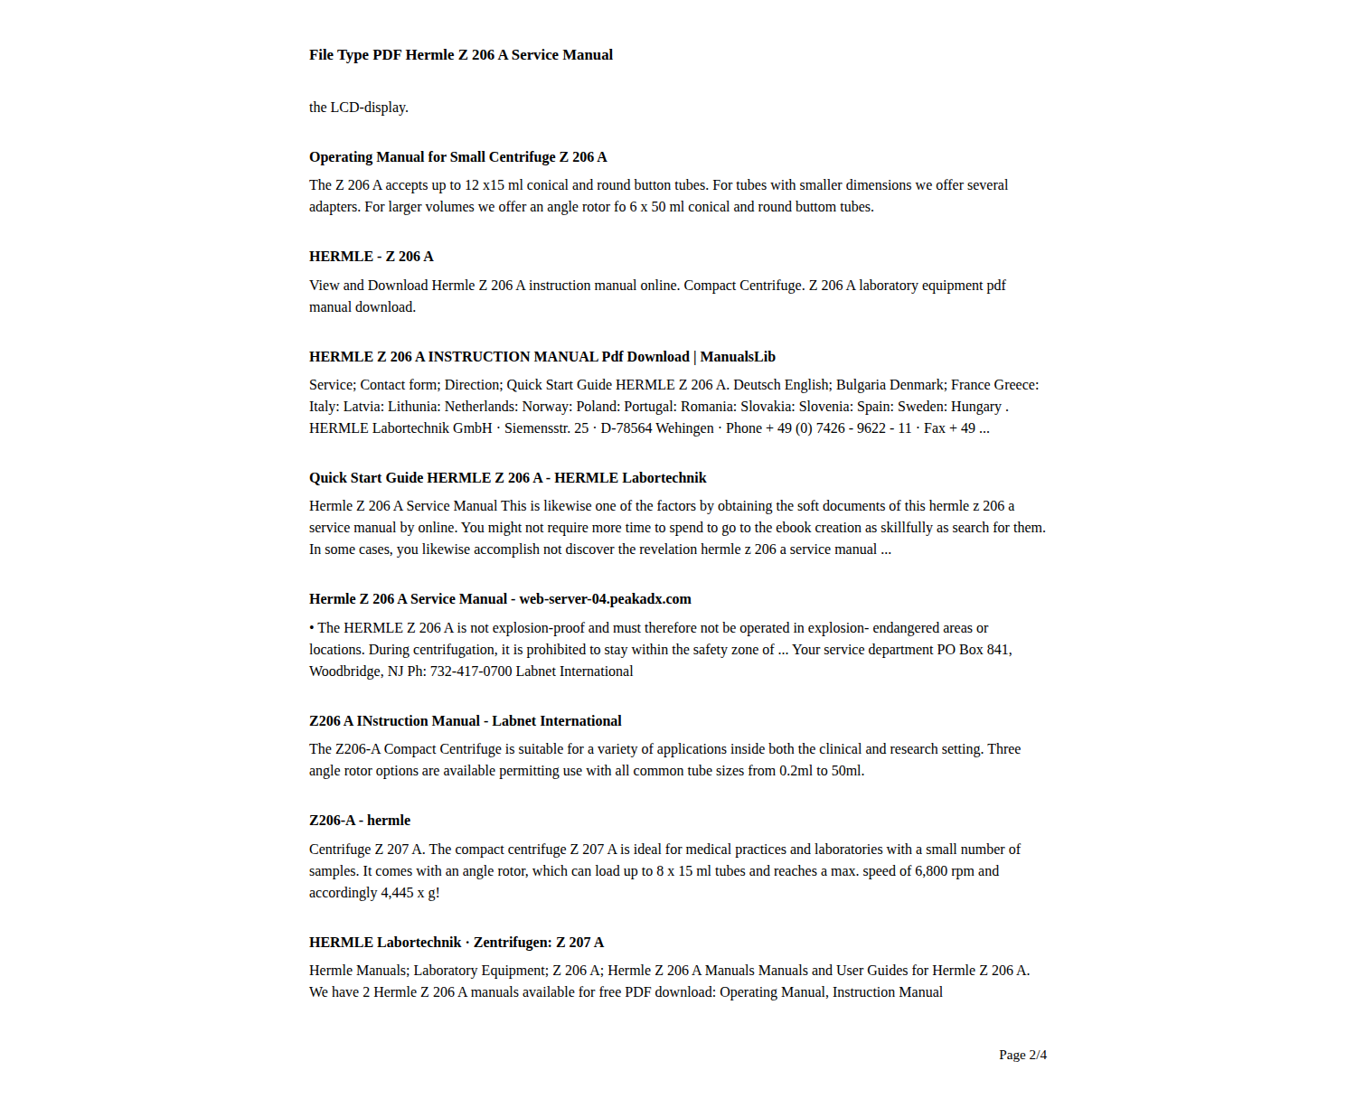File Type PDF Hermle Z 206 A Service Manual
the LCD-display.
Operating Manual for Small Centrifuge Z 206 A
The Z 206 A accepts up to 12 x15 ml conical and round button tubes. For tubes with smaller dimensions we offer several adapters. For larger volumes we offer an angle rotor fo 6 x 50 ml conical and round buttom tubes.
HERMLE - Z 206 A
View and Download Hermle Z 206 A instruction manual online. Compact Centrifuge. Z 206 A laboratory equipment pdf manual download.
HERMLE Z 206 A INSTRUCTION MANUAL Pdf Download | ManualsLib
Service; Contact form; Direction; Quick Start Guide HERMLE Z 206 A. Deutsch English; Bulgaria Denmark; France Greece: Italy: Latvia: Lithunia: Netherlands: Norway: Poland: Portugal: Romania: Slovakia: Slovenia: Spain: Sweden: Hungary . HERMLE Labortechnik GmbH · Siemensstr. 25 · D-78564 Wehingen · Phone + 49 (0) 7426 - 9622 - 11 · Fax + 49 ...
Quick Start Guide HERMLE Z 206 A - HERMLE Labortechnik
Hermle Z 206 A Service Manual This is likewise one of the factors by obtaining the soft documents of this hermle z 206 a service manual by online. You might not require more time to spend to go to the ebook creation as skillfully as search for them. In some cases, you likewise accomplish not discover the revelation hermle z 206 a service manual ...
Hermle Z 206 A Service Manual - web-server-04.peakadx.com
• The HERMLE Z 206 A is not explosion-proof and must therefore not be operated in explosion- endangered areas or locations. During centrifugation, it is prohibited to stay within the safety zone of ... Your service department PO Box 841, Woodbridge, NJ Ph: 732-417-0700 Labnet International
Z206 A INstruction Manual - Labnet International
The Z206-A Compact Centrifuge is suitable for a variety of applications inside both the clinical and research setting. Three angle rotor options are available permitting use with all common tube sizes from 0.2ml to 50ml.
Z206-A - hermle
Centrifuge Z 207 A. The compact centrifuge Z 207 A is ideal for medical practices and laboratories with a small number of samples. It comes with an angle rotor, which can load up to 8 x 15 ml tubes and reaches a max. speed of 6,800 rpm and accordingly 4,445 x g!
HERMLE Labortechnik · Zentrifugen: Z 207 A
Hermle Manuals; Laboratory Equipment; Z 206 A; Hermle Z 206 A Manuals Manuals and User Guides for Hermle Z 206 A. We have 2 Hermle Z 206 A manuals available for free PDF download: Operating Manual, Instruction Manual
Page 2/4